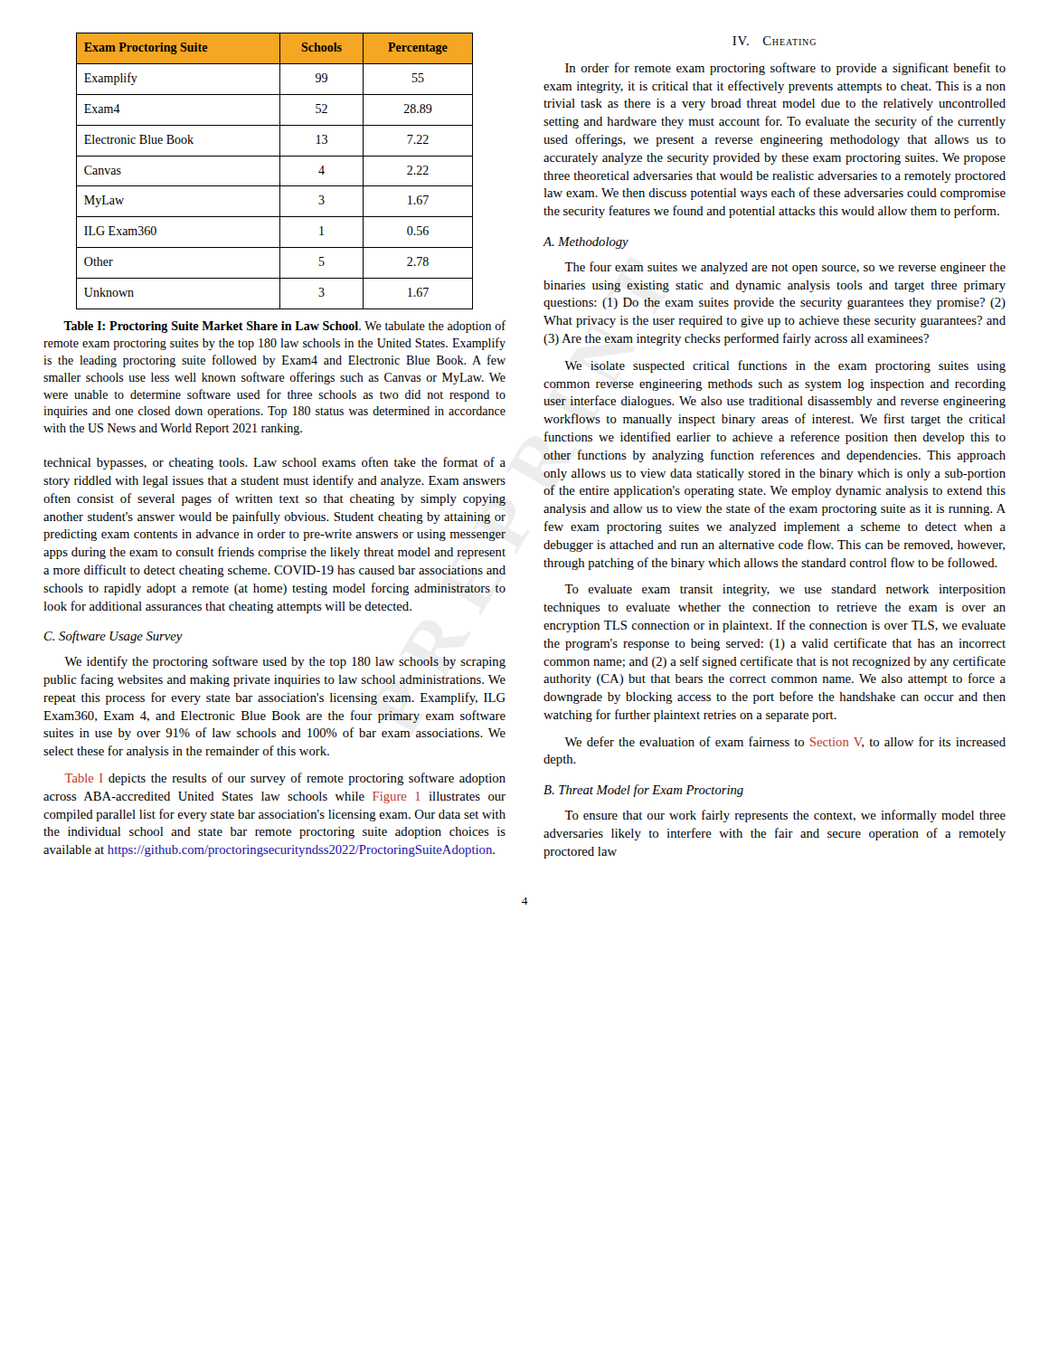PREPRINT
| Exam Proctoring Suite | Schools | Percentage |
| --- | --- | --- |
| Examplify | 99 | 55 |
| Exam4 | 52 | 28.89 |
| Electronic Blue Book | 13 | 7.22 |
| Canvas | 4 | 2.22 |
| MyLaw | 3 | 1.67 |
| ILG Exam360 | 1 | 0.56 |
| Other | 5 | 2.78 |
| Unknown | 3 | 1.67 |
Table I: Proctoring Suite Market Share in Law School. We tabulate the adoption of remote exam proctoring suites by the top 180 law schools in the United States. Examplify is the leading proctoring suite followed by Exam4 and Electronic Blue Book. A few smaller schools use less well known software offerings such as Canvas or MyLaw. We were unable to determine software used for three schools as two did not respond to inquiries and one closed down operations. Top 180 status was determined in accordance with the US News and World Report 2021 ranking.
technical bypasses, or cheating tools. Law school exams often take the format of a story riddled with legal issues that a student must identify and analyze. Exam answers often consist of several pages of written text so that cheating by simply copying another student's answer would be painfully obvious. Student cheating by attaining or predicting exam contents in advance in order to pre-write answers or using messenger apps during the exam to consult friends comprise the likely threat model and represent a more difficult to detect cheating scheme. COVID-19 has caused bar associations and schools to rapidly adopt a remote (at home) testing model forcing administrators to look for additional assurances that cheating attempts will be detected.
C. Software Usage Survey
We identify the proctoring software used by the top 180 law schools by scraping public facing websites and making private inquiries to law school administrations. We repeat this process for every state bar association's licensing exam. Examplify, ILG Exam360, Exam 4, and Electronic Blue Book are the four primary exam software suites in use by over 91% of law schools and 100% of bar exam associations. We select these for analysis in the remainder of this work.
Table I depicts the results of our survey of remote proctoring software adoption across ABA-accredited United States law schools while Figure 1 illustrates our compiled parallel list for every state bar association's licensing exam. Our data set with the individual school and state bar remote proctoring suite adoption choices is available at https://github.com/proctoringsecurityndss2022/ProctoringSuiteAdoption.
IV. Cheating
In order for remote exam proctoring software to provide a significant benefit to exam integrity, it is critical that it effectively prevents attempts to cheat. This is a non trivial task as there is a very broad threat model due to the relatively uncontrolled setting and hardware they must account for. To evaluate the security of the currently used offerings, we present a reverse engineering methodology that allows us to accurately analyze the security provided by these exam proctoring suites. We propose three theoretical adversaries that would be realistic adversaries to a remotely proctored law exam. We then discuss potential ways each of these adversaries could compromise the security features we found and potential attacks this would allow them to perform.
A. Methodology
The four exam suites we analyzed are not open source, so we reverse engineer the binaries using existing static and dynamic analysis tools and target three primary questions: (1) Do the exam suites provide the security guarantees they promise? (2) What privacy is the user required to give up to achieve these security guarantees? and (3) Are the exam integrity checks performed fairly across all examinees?
We isolate suspected critical functions in the exam proctoring suites using common reverse engineering methods such as system log inspection and recording user interface dialogues. We also use traditional disassembly and reverse engineering workflows to manually inspect binary areas of interest. We first target the critical functions we identified earlier to achieve a reference position then develop this to other functions by analyzing function references and dependencies. This approach only allows us to view data statically stored in the binary which is only a sub-portion of the entire application's operating state. We employ dynamic analysis to extend this analysis and allow us to view the state of the exam proctoring suite as it is running. A few exam proctoring suites we analyzed implement a scheme to detect when a debugger is attached and run an alternative code flow. This can be removed, however, through patching of the binary which allows the standard control flow to be followed.
To evaluate exam transit integrity, we use standard network interposition techniques to evaluate whether the connection to retrieve the exam is over an encryption TLS connection or in plaintext. If the connection is over TLS, we evaluate the program's response to being served: (1) a valid certificate that has an incorrect common name; and (2) a self signed certificate that is not recognized by any certificate authority (CA) but that bears the correct common name. We also attempt to force a downgrade by blocking access to the port before the handshake can occur and then watching for further plaintext retries on a separate port.
We defer the evaluation of exam fairness to Section V, to allow for its increased depth.
B. Threat Model for Exam Proctoring
To ensure that our work fairly represents the context, we informally model three adversaries likely to interfere with the fair and secure operation of a remotely proctored law
4